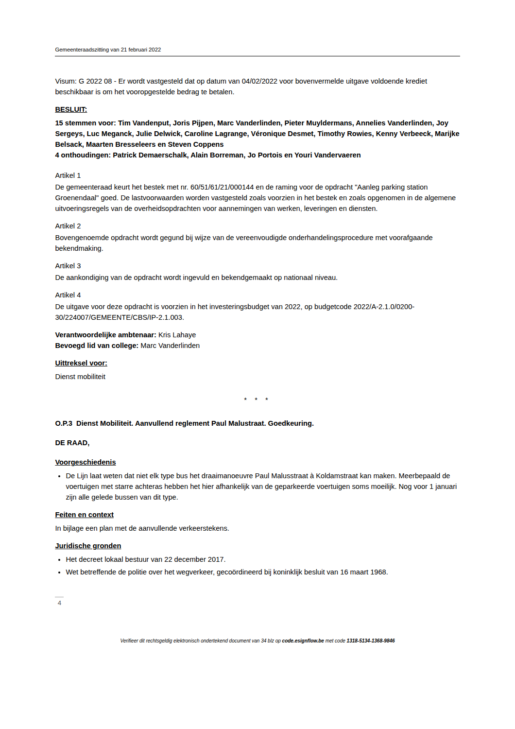Gemeenteraadszitting van 21 februari 2022
Visum: G 2022 08 - Er wordt vastgesteld dat op datum van 04/02/2022 voor bovenvermelde uitgave voldoende krediet beschikbaar is om het vooropgestelde bedrag te betalen.
BESLUIT:
15 stemmen voor: Tim Vandenput, Joris Pijpen, Marc Vanderlinden, Pieter Muyldermans, Annelies Vanderlinden, Joy Sergeys, Luc Meganck, Julie Delwick, Caroline Lagrange, Véronique Desmet, Timothy Rowies, Kenny Verbeeck, Marijke Belsack, Maarten Bresseleers en Steven Coppens
4 onthoudingen: Patrick Demaerschalk, Alain Borreman, Jo Portois en Youri Vandervaeren
Artikel 1
De gemeenteraad keurt het bestek met nr. 60/51/61/21/000144 en de raming voor de opdracht "Aanleg parking station Groenendaal" goed. De lastvoorwaarden worden vastgesteld zoals voorzien in het bestek en zoals opgenomen in de algemene uitvoeringsregels van de overheidsopdrachten voor aannemingen van werken, leveringen en diensten.
Artikel 2
Bovengenoemde opdracht wordt gegund bij wijze van de vereenvoudigde onderhandelingsprocedure met voorafgaande bekendmaking.
Artikel 3
De aankondiging van de opdracht wordt ingevuld en bekendgemaakt op nationaal niveau.
Artikel 4
De uitgave voor deze opdracht is voorzien in het investeringsbudget van 2022, op budgetcode 2022/A-2.1.0/0200-30/224007/GEMEENTE/CBS/IP-2.1.003.
Verantwoordelijke ambtenaar: Kris Lahaye
Bevoegd lid van college: Marc Vanderlinden
Uittreksel voor:
Dienst mobiliteit
* * *
O.P.3 Dienst Mobiliteit. Aanvullend reglement Paul Malustraat. Goedkeuring.
DE RAAD,
Voorgeschiedenis
De Lijn laat weten dat niet elk type bus het draaimanoeuvre Paul Malusstraat à Koldamstraat kan maken. Meerbepaald de voertuigen met starre achteras hebben het hier afhankelijk van de geparkeerde voertuigen soms moeilijk. Nog voor 1 januari zijn alle gelede bussen van dit type.
Feiten en context
In bijlage een plan met de aanvullende verkeerstekens.
Juridische gronden
Het decreet lokaal bestuur van 22 december 2017.
Wet betreffende de politie over het wegverkeer, gecoördineerd bij koninklijk besluit van 16 maart 1968.
4
Verifieer dit rechtsgeldig elektronisch ondertekend document van 34 blz op code.esignflow.be met code 1318-5134-1368-9846